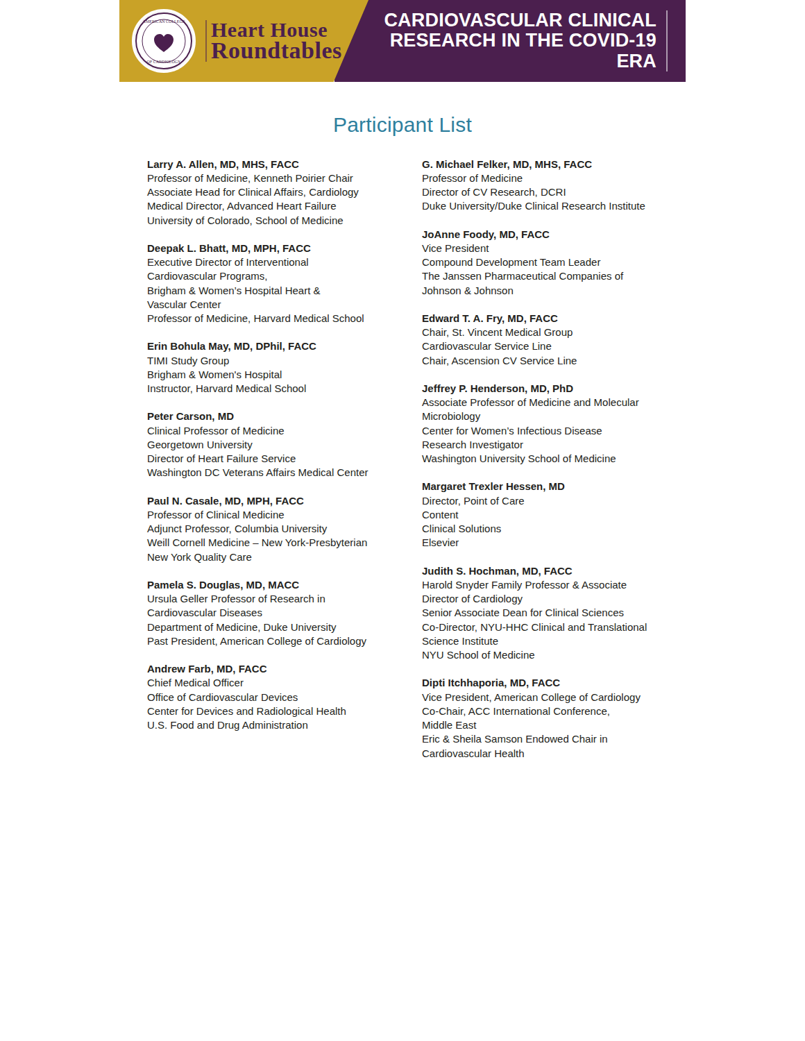AMERICAN COLLEGE OF CARDIOLOGY
Heart House Roundtables
CARDIOVASCULAR CLINICAL
RESEARCH IN THE COVID-19 ERA
Participant List
Larry A. Allen, MD, MHS, FACC Professor of Medicine, Kenneth Poirier Chair Associate Head for Clinical Affairs, Cardiology Medical Director, Advanced Heart Failure University of Colorado, School of Medicine
Deepak L. Bhatt, MD, MPH, FACC Executive Director of Interventional Cardiovascular Programs, Brigham & Women’s Hospital Heart & Vascular Center Professor of Medicine, Harvard Medical School
Erin Bohula May, MD, DPhil, FACC TIMI Study Group Brigham & Women's Hospital Instructor, Harvard Medical School
Peter Carson, MD Clinical Professor of Medicine Georgetown University Director of Heart Failure Service Washington DC Veterans Affairs Medical Center
Paul N. Casale, MD, MPH, FACC Professor of Clinical Medicine Adjunct Professor, Columbia University Weill Cornell Medicine – New York-Presbyterian New York Quality Care
Pamela S. Douglas, MD, MACC Ursula Geller Professor of Research in Cardiovascular Diseases Department of Medicine, Duke University Past President, American College of Cardiology
Andrew Farb, MD, FACC Chief Medical Officer Office of Cardiovascular Devices Center for Devices and Radiological Health U.S. Food and Drug Administration
G. Michael Felker, MD, MHS, FACC Professor of Medicine Director of CV Research, DCRI Duke University/Duke Clinical Research Institute
JoAnne Foody, MD, FACC Vice President Compound Development Team Leader The Janssen Pharmaceutical Companies of Johnson & Johnson
Edward T. A. Fry, MD, FACC Chair, St. Vincent Medical Group Cardiovascular Service Line Chair, Ascension CV Service Line
Jeffrey P. Henderson, MD, PhD Associate Professor of Medicine and Molecular Microbiology Center for Women’s Infectious Disease Research Investigator Washington University School of Medicine
Margaret Trexler Hessen, MD Director, Point of Care Content Clinical Solutions Elsevier
Judith S. Hochman, MD, FACC Harold Snyder Family Professor & Associate Director of Cardiology Senior Associate Dean for Clinical Sciences Co-Director, NYU-HHC Clinical and Translational Science Institute NYU School of Medicine
Dipti Itchhaporia, MD, FACC Vice President, American College of Cardiology Co-Chair, ACC International Conference, Middle East Eric & Sheila Samson Endowed Chair in Cardiovascular Health